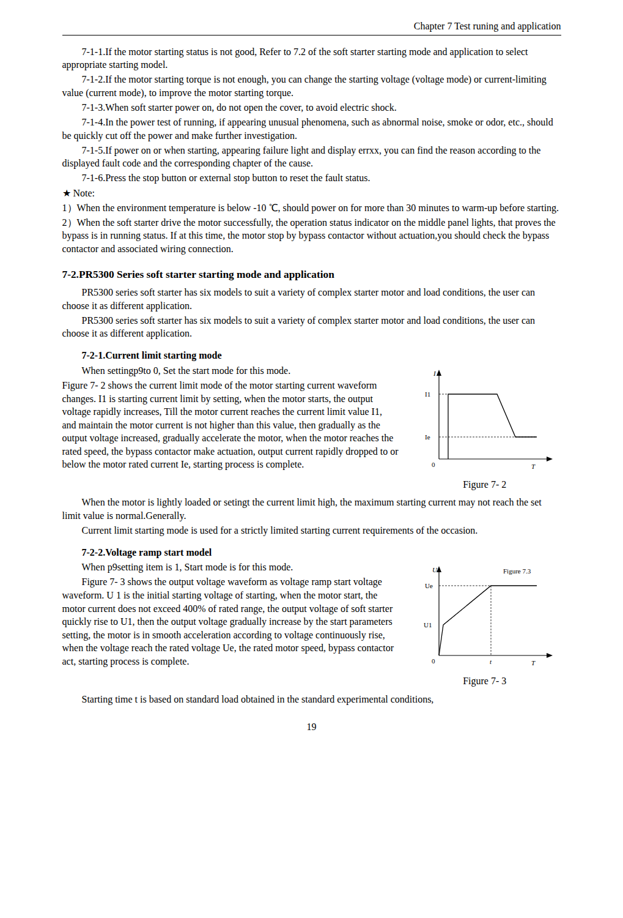Chapter 7 Test runing and application
7-1-1.If the motor starting status is not good, Refer to 7.2 of the soft starter starting mode and application to select appropriate starting model.
7-1-2.If the motor starting torque is not enough, you can change the starting voltage (voltage mode) or current-limiting value (current mode), to improve the motor starting torque.
7-1-3.When soft starter power on, do not open the cover, to avoid electric shock.
7-1-4.In the power test of running, if appearing unusual phenomena, such as abnormal noise, smoke or odor, etc., should be quickly cut off the power and make further investigation.
7-1-5.If power on or when starting, appearing failure light and display errxx, you can find the reason according to the displayed fault code and the corresponding chapter of the cause.
7-1-6.Press the stop button or external stop button to reset the fault status.
★ Note:
1）When the environment temperature is below -10 ℃, should power on for more than 30 minutes to warm-up before starting.
2）When the soft starter drive the motor successfully, the operation status indicator on the middle panel lights, that proves the bypass is in running status. If at this time, the motor stop by bypass contactor without actuation,you should check the bypass contactor and associated wiring connection.
7-2.PR5300 Series soft starter starting mode and application
PR5300 series soft starter has six models to suit a variety of complex starter motor and load conditions, the user can choose it as different application.
PR5300 series soft starter has six models to suit a variety of complex starter motor and load conditions, the user can choose it as different application.
7-2-1.Current limit starting mode
I I1 Ie 0 T
Figure 7- 2
When settingp9to 0, Set the start mode for this mode.
Figure 7- 2 shows the current limit mode of the motor starting current waveform changes. I1 is starting current limit by setting, when the motor starts, the output voltage rapidly increases, Till the motor current reaches the current limit value I1, and maintain the motor current is not higher than this value, then gradually as the output voltage increased, gradually accelerate the motor, when the motor reaches the rated speed, the bypass contactor make actuation, output current rapidly dropped to or below the motor rated current Ie, starting process is complete.
When the motor is lightly loaded or setingt the current limit high, the maximum starting current may not reach the set limit value is normal.Generally.
Current limit starting mode is used for a strictly limited starting current requirements of the occasion.
7-2-2.Voltage ramp start model
U Ue U1 0 t T Figure 7.3
Figure 7- 3
When p9setting item is 1, Start mode is for this mode.
Figure 7- 3 shows the output voltage waveform as voltage ramp start voltage waveform. U 1 is the initial starting voltage of starting, when the motor start, the motor current does not exceed 400% of rated range, the output voltage of soft starter quickly rise to U1, then the output voltage gradually increase by the start parameters setting, the motor is in smooth acceleration according to voltage continuously rise, when the voltage reach the rated voltage Ue, the rated motor speed, bypass contactor act, starting process is complete.
Starting time t is based on standard load obtained in the standard experimental conditions,
19